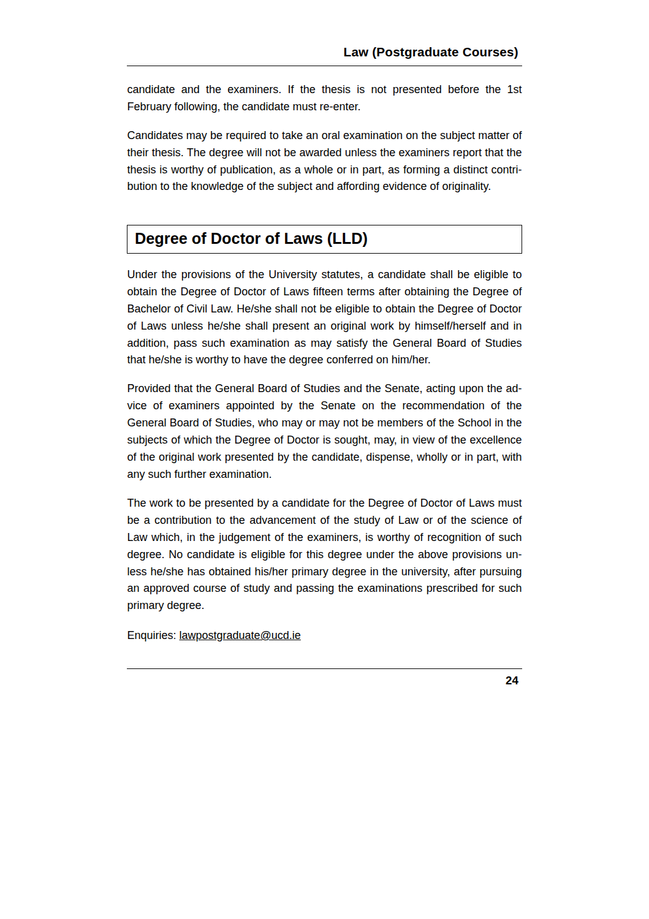Law (Postgraduate Courses)
candidate and the examiners. If the thesis is not presented before the 1st February following, the candidate must re-enter.
Candidates may be required to take an oral examination on the subject matter of their thesis. The degree will not be awarded unless the examiners report that the thesis is worthy of publication, as a whole or in part, as forming a distinct contribution to the knowledge of the subject and affording evidence of originality.
Degree of Doctor of Laws (LLD)
Under the provisions of the University statutes, a candidate shall be eligible to obtain the Degree of Doctor of Laws fifteen terms after obtaining the Degree of Bachelor of Civil Law. He/she shall not be eligible to obtain the Degree of Doctor of Laws unless he/she shall present an original work by himself/herself and in addition, pass such examination as may satisfy the General Board of Studies that he/she is worthy to have the degree conferred on him/her.
Provided that the General Board of Studies and the Senate, acting upon the advice of examiners appointed by the Senate on the recommendation of the General Board of Studies, who may or may not be members of the School in the subjects of which the Degree of Doctor is sought, may, in view of the excellence of the original work presented by the candidate, dispense, wholly or in part, with any such further examination.
The work to be presented by a candidate for the Degree of Doctor of Laws must be a contribution to the advancement of the study of Law or of the science of Law which, in the judgement of the examiners, is worthy of recognition of such degree. No candidate is eligible for this degree under the above provisions unless he/she has obtained his/her primary degree in the university, after pursuing an approved course of study and passing the examinations prescribed for such primary degree.
Enquiries: lawpostgraduate@ucd.ie
24